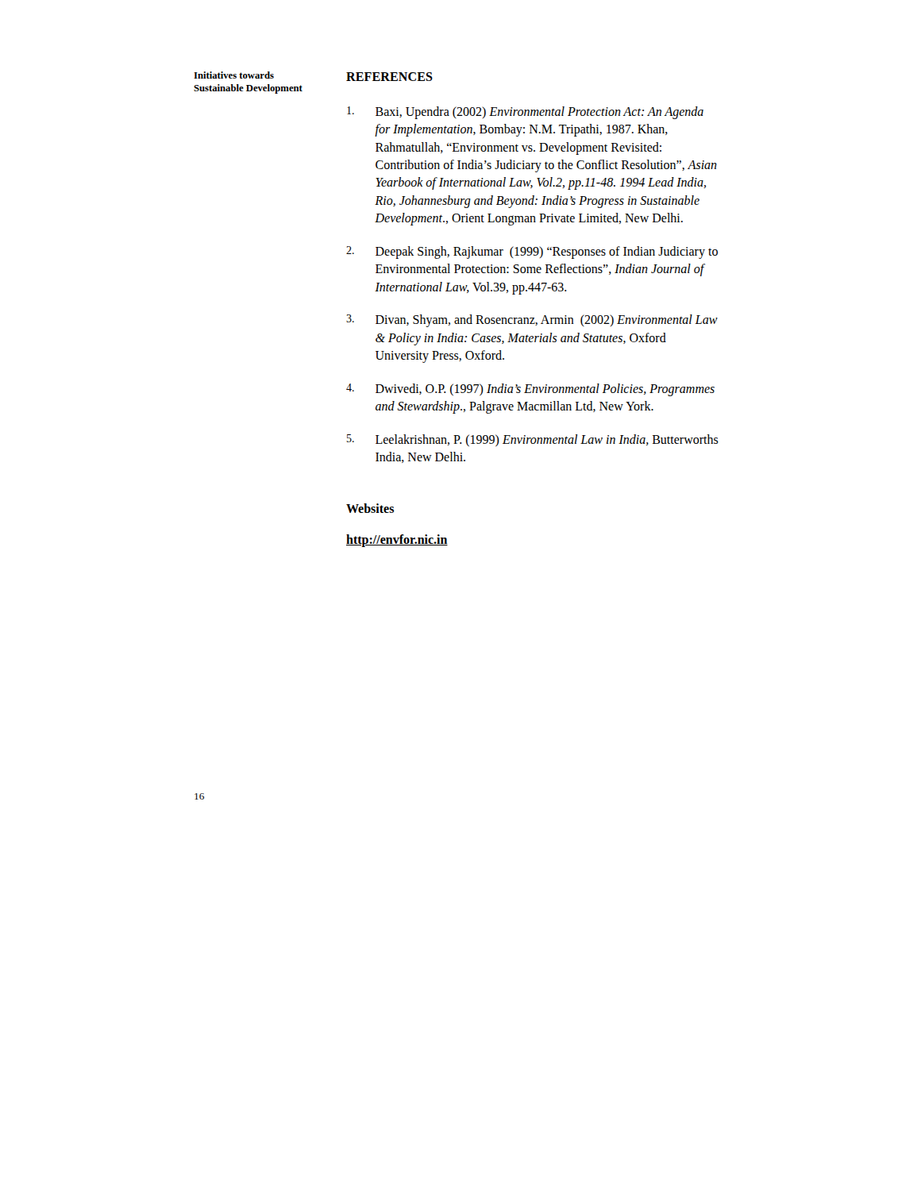Initiatives towards
Sustainable Development
REFERENCES
Baxi, Upendra (2002) Environmental Protection Act: An Agenda for Implementation, Bombay: N.M. Tripathi, 1987. Khan, Rahmatullah, “Environment vs. Development Revisited: Contribution of India’s Judiciary to the Conflict Resolution”, Asian Yearbook of International Law, Vol.2, pp.11-48. 1994 Lead India, Rio, Johannesburg and Beyond: India’s Progress in Sustainable Development., Orient Longman Private Limited, New Delhi.
Deepak Singh, Rajkumar (1999) “Responses of Indian Judiciary to Environmental Protection: Some Reflections”, Indian Journal of International Law, Vol.39, pp.447-63.
Divan, Shyam, and Rosencranz, Armin (2002) Environmental Law & Policy in India: Cases, Materials and Statutes, Oxford University Press, Oxford.
Dwivedi, O.P. (1997) India’s Environmental Policies, Programmes and Stewardship., Palgrave Macmillan Ltd, New York.
Leelakrishnan, P. (1999) Environmental Law in India, Butterworths India, New Delhi.
Websites
http://envfor.nic.in
16